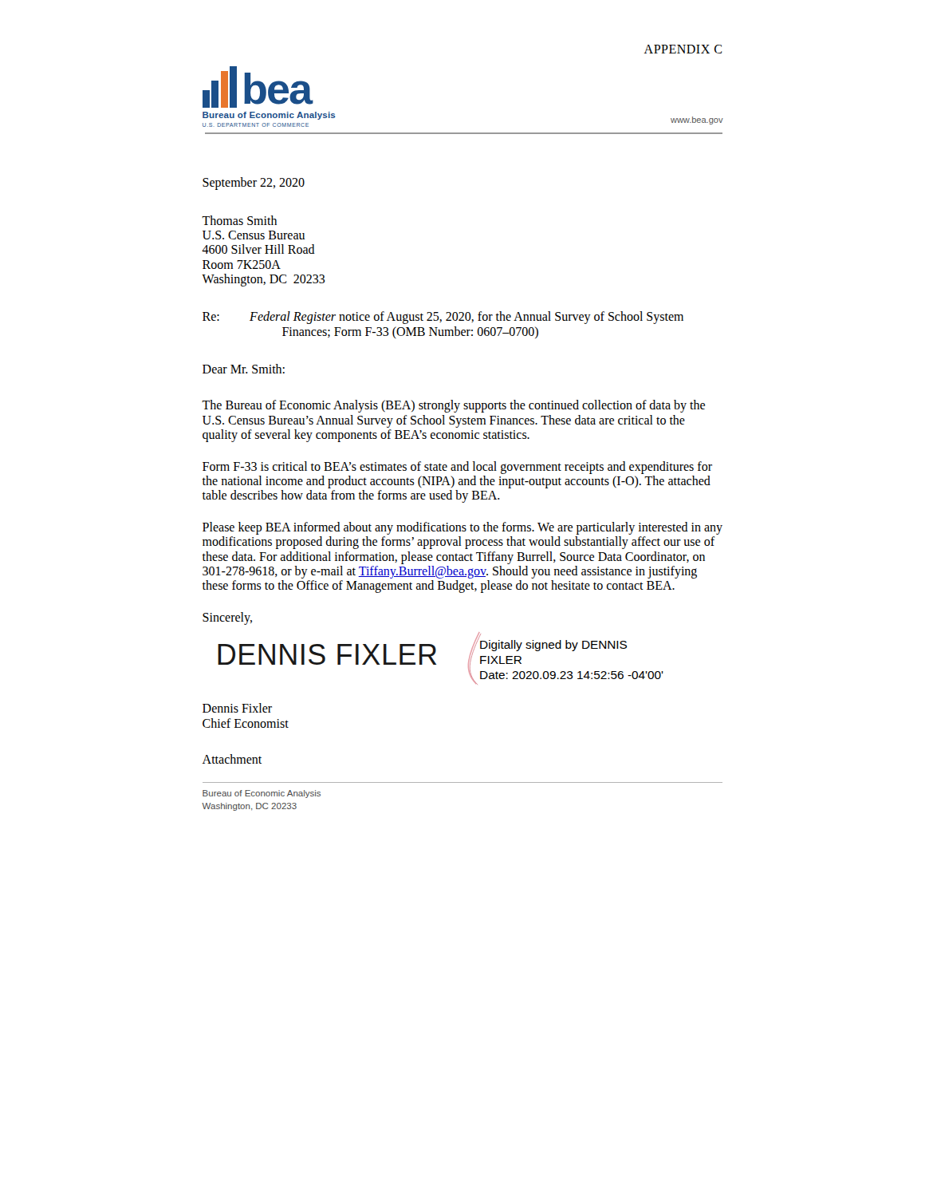APPENDIX C
bea
Bureau of Economic Analysis
U.S. DEPARTMENT OF COMMERCE
www.bea.gov
September 22, 2020
Thomas Smith
U.S. Census Bureau
4600 Silver Hill Road
Room 7K250A
Washington, DC 20233
Re:
Federal Register notice of August 25, 2020, for the Annual Survey of School System
Finances; Form F-33 (OMB Number: 0607–0700)
Dear Mr. Smith:
The Bureau of Economic Analysis (BEA) strongly supports the continued collection of data by the U.S. Census Bureau’s Annual Survey of School System Finances. These data are critical to the quality of several key components of BEA’s economic statistics.
Form F-33 is critical to BEA’s estimates of state and local government receipts and expenditures for the national income and product accounts (NIPA) and the input-output accounts (I-O). The attached table describes how data from the forms are used by BEA.
Please keep BEA informed about any modifications to the forms. We are particularly interested in any modifications proposed during the forms’ approval process that would substantially affect our use of these data. For additional information, please contact Tiffany Burrell, Source Data Coordinator, on 301-278-9618, or by e-mail at Tiffany.Burrell@bea.gov. Should you need assistance in justifying these forms to the Office of Management and Budget, please do not hesitate to contact BEA.
Sincerely,
DENNIS FIXLER
Digitally signed by DENNIS
FIXLER
Date: 2020.09.23 14:52:56 -04'00'
Dennis Fixler
Chief Economist
Attachment
Bureau of Economic Analysis
Washington, DC 20233